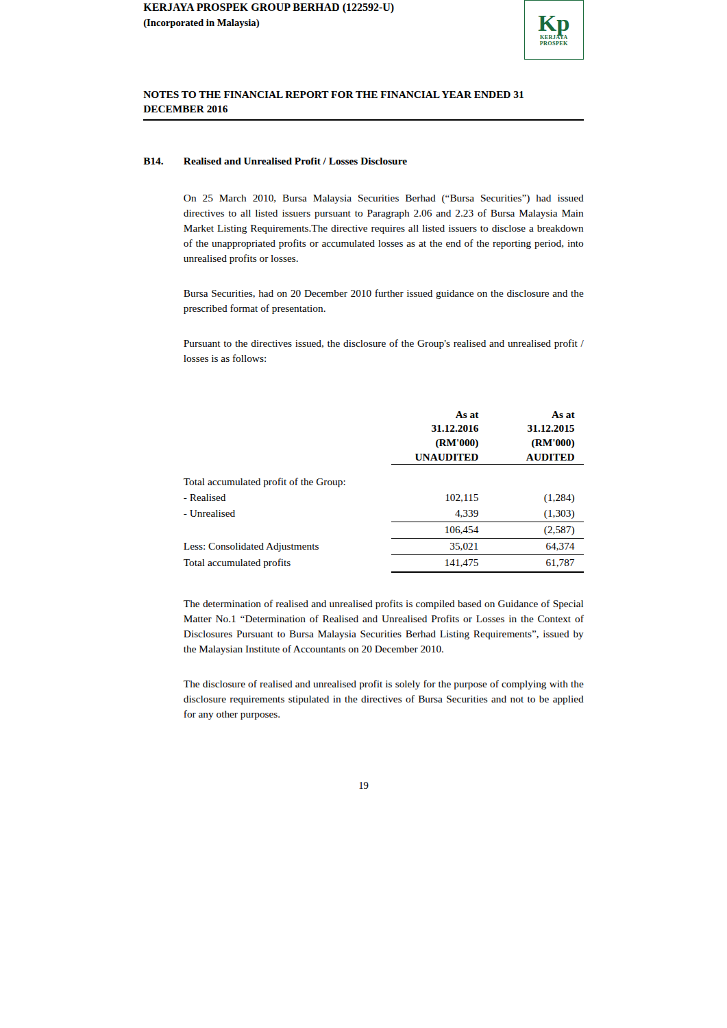KERJAYA PROSPEK GROUP BERHAD (122592-U)
(Incorporated in Malaysia)
Kp
KERJAYA
PROSPEK
NOTES TO THE FINANCIAL REPORT FOR THE FINANCIAL YEAR ENDED 31 DECEMBER 2016
B14. Realised and Unrealised Profit / Losses Disclosure
On 25 March 2010, Bursa Malaysia Securities Berhad (“Bursa Securities”) had issued directives to all listed issuers pursuant to Paragraph 2.06 and 2.23 of Bursa Malaysia Main Market Listing Requirements.The directive requires all listed issuers to disclose a breakdown of the unappropriated profits or accumulated losses as at the end of the reporting period, into unrealised profits or losses.
Bursa Securities, had on 20 December 2010 further issued guidance on the disclosure and the prescribed format of presentation.
Pursuant to the directives issued, the disclosure of the Group's realised and unrealised profit / losses is as follows:
| | As at | As at |
| --- | --- | --- |
| | 31.12.2016 | 31.12.2015 |
| | (RM'000) | (RM'000) |
| | UNAUDITED | AUDITED |
| Total accumulated profit of the Group: | | |
| - Realised | 102,115 | (1,284) |
| - Unrealised | 4,339 | (1,303) |
| | 106,454 | (2,587) |
| Less: Consolidated Adjustments | 35,021 | 64,374 |
| Total accumulated profits | 141,475 | 61,787 |
The determination of realised and unrealised profits is compiled based on Guidance of Special Matter No.1 “Determination of Realised and Unrealised Profits or Losses in the Context of Disclosures Pursuant to Bursa Malaysia Securities Berhad Listing Requirements”, issued by the Malaysian Institute of Accountants on 20 December 2010.
The disclosure of realised and unrealised profit is solely for the purpose of complying with the disclosure requirements stipulated in the directives of Bursa Securities and not to be applied for any other purposes.
19